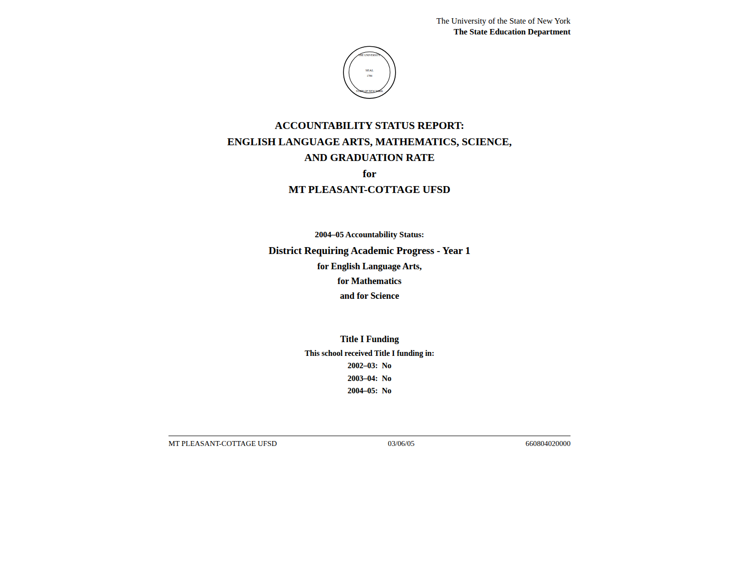The University of the State of New York
The State Education Department
ACCOUNTABILITY STATUS REPORT:
ENGLISH LANGUAGE ARTS, MATHEMATICS, SCIENCE,
AND GRADUATION RATE
for
MT PLEASANT-COTTAGE UFSD
2004–05 Accountability Status:
District Requiring Academic Progress - Year 1
for English Language Arts,
for Mathematics
and for Science
Title I Funding
This school received Title I funding in:
2002–03: No
2003–04: No
2004–05: No
MT PLEASANT-COTTAGE UFSD 03/06/05 660804020000